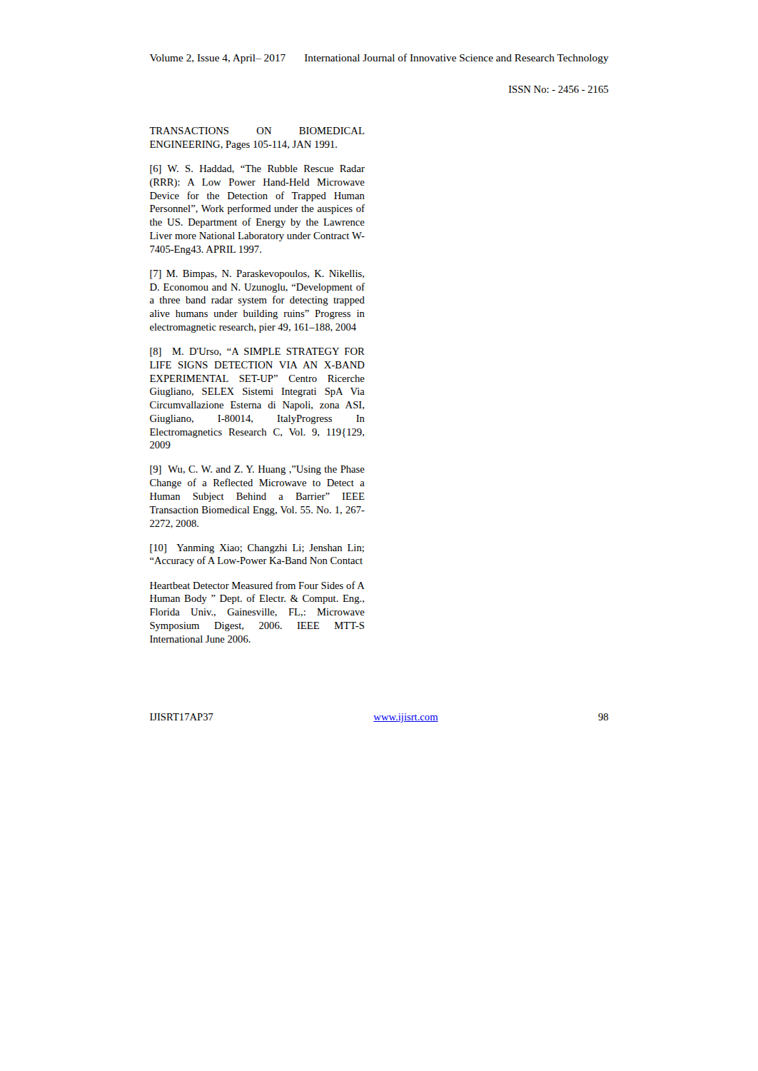Volume 2, Issue 4, April– 2017
International Journal of Innovative Science and Research Technology
ISSN No: - 2456 - 2165
TRANSACTIONS ON BIOMEDICAL ENGINEERING, Pages 105-114, JAN 1991.
[6] W. S. Haddad, “The Rubble Rescue Radar (RRR): A Low Power Hand-Held Microwave Device for the Detection of Trapped Human Personnel”, Work performed under the auspices of the US. Department of Energy by the Lawrence Liver more National Laboratory under Contract W-7405-Eng43. APRIL 1997.
[7] M. Bimpas, N. Paraskevopoulos, K. Nikellis, D. Economou and N. Uzunoglu, “Development of a three band radar system for detecting trapped alive humans under building ruins” Progress in electromagnetic research, pier 49, 161–188, 2004
[8] M. D'Urso, “A SIMPLE STRATEGY FOR LIFE SIGNS DETECTION VIA AN X-BAND EXPERIMENTAL SET-UP” Centro Ricerche Giugliano, SELEX Sistemi Integrati SpA Via Circumvallazione Esterna di Napoli, zona ASI, Giugliano, I-80014, ItalyProgress In Electromagnetics Research C, Vol. 9, 119{129, 2009
[9] Wu, C. W. and Z. Y. Huang ,”Using the Phase Change of a Reflected Microwave to Detect a Human Subject Behind a Barrier” IEEE Transaction Biomedical Engg, Vol. 55. No. 1, 267-2272, 2008.
[10] Yanming Xiao; Changzhi Li; Jenshan Lin; “Accuracy of A Low-Power Ka-Band Non Contact
Heartbeat Detector Measured from Four Sides of A Human Body ” Dept. of Electr. & Comput. Eng., Florida Univ., Gainesville, FL,: Microwave Symposium Digest, 2006. IEEE MTT-S International June 2006.
IJISRT17AP37
www.ijisrt.com
98